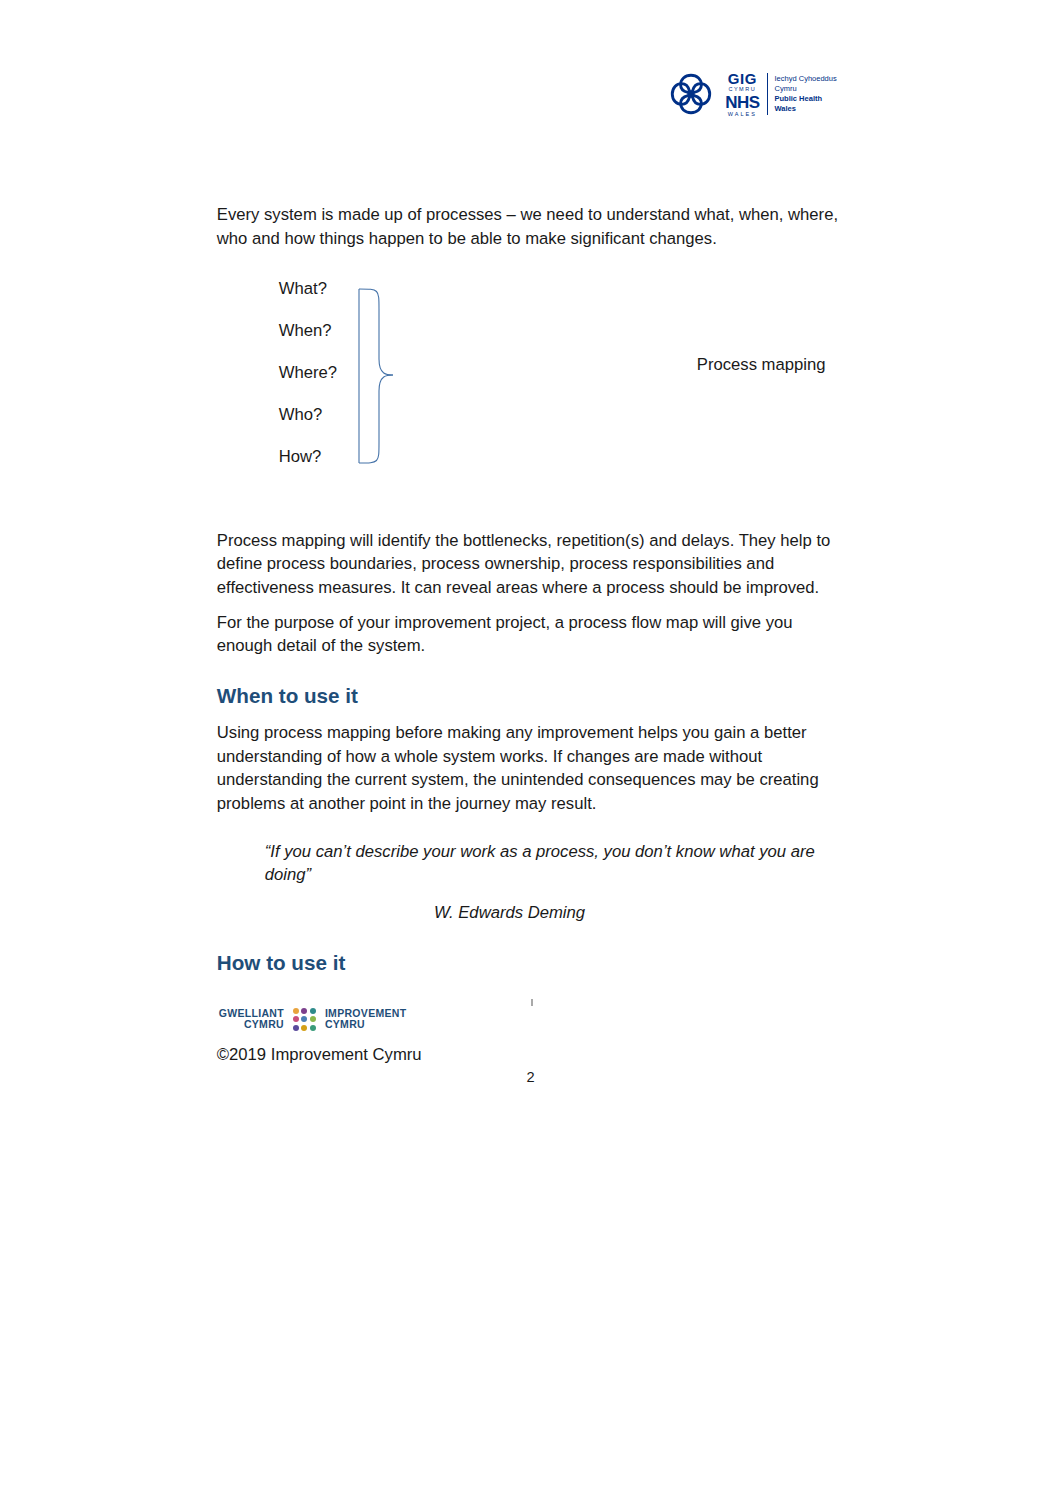GIG CYMRU NHS WALES
Iechyd Cyhoeddus Cymru Public Health Wales
Every system is made up of processes – we need to understand what, when, where, who and how things happen to be able to make significant changes.
What?
When?
Where?
Who?
How?
Process mapping
Process mapping will identify the bottlenecks, repetition(s) and delays. They help to define process boundaries, process ownership, process responsibilities and effectiveness measures. It can reveal areas where a process should be improved.
For the purpose of your improvement project, a process flow map will give you enough detail of the system.
When to use it
Using process mapping before making any improvement helps you gain a better understanding of how a whole system works. If changes are made without understanding the current system, the unintended consequences may be creating problems at another point in the journey may result.
“If you can’t describe your work as a process, you don’t know what you are doing”
W. Edwards Deming
How to use it
GWELLIANT
CYMRU
IMPROVEMENT
CYMRU
©2019 Improvement Cymru
2